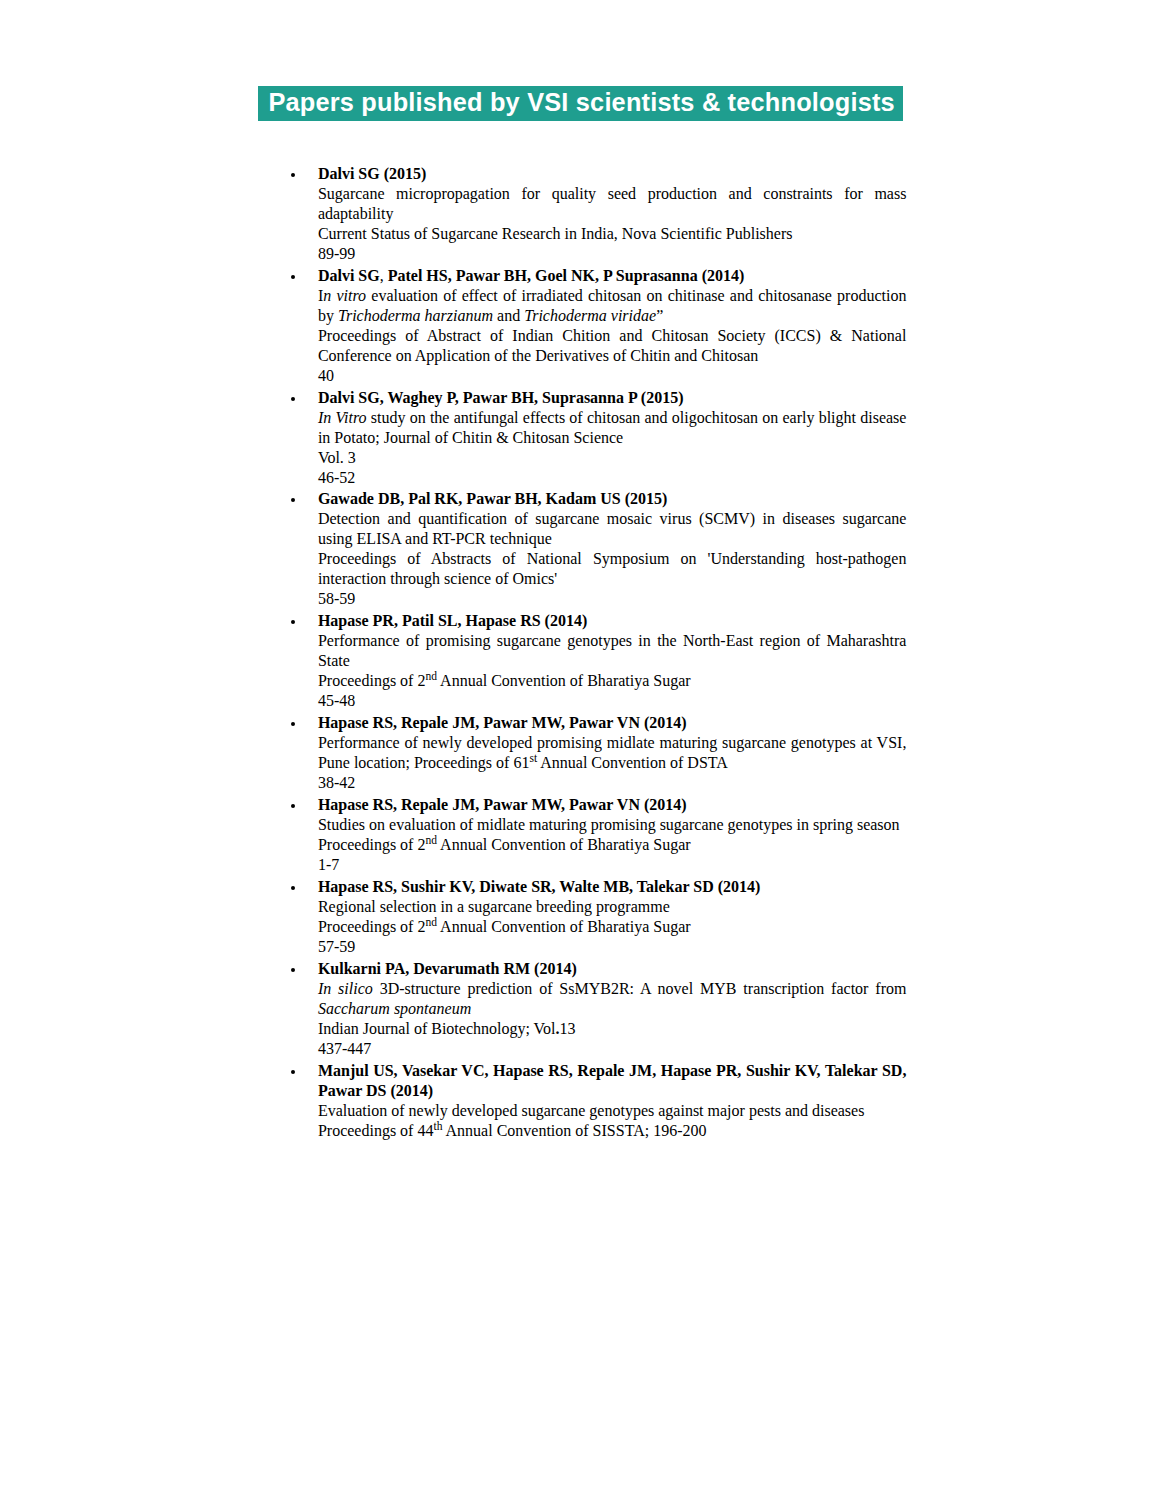Papers published by VSI scientists & technologists
Dalvi SG (2015)
Sugarcane micropropagation for quality seed production and constraints for mass adaptability
Current Status of Sugarcane Research in India, Nova Scientific Publishers
89-99
Dalvi SG, Patel HS, Pawar BH, Goel NK, P Suprasanna (2014)
In vitro evaluation of effect of irradiated chitosan on chitinase and chitosanase production by Trichoderma harzianum and Trichoderma viridae”
Proceedings of Abstract of Indian Chition and Chitosan Society (ICCS) & National Conference on Application of the Derivatives of Chitin and Chitosan
40
Dalvi SG, Waghey P, Pawar BH, Suprasanna P (2015)
In Vitro study on the antifungal effects of chitosan and oligochitosan on early blight disease in Potato; Journal of Chitin & Chitosan Science
Vol. 3
46-52
Gawade DB, Pal RK, Pawar BH, Kadam US (2015)
Detection and quantification of sugarcane mosaic virus (SCMV) in diseases sugarcane using ELISA and RT-PCR technique
Proceedings of Abstracts of National Symposium on 'Understanding host-pathogen interaction through science of Omics'
58-59
Hapase PR, Patil SL, Hapase RS (2014)
Performance of promising sugarcane genotypes in the North-East region of Maharashtra State
Proceedings of 2nd Annual Convention of Bharatiya Sugar
45-48
Hapase RS, Repale JM, Pawar MW, Pawar VN (2014)
Performance of newly developed promising midlate maturing sugarcane genotypes at VSI, Pune location; Proceedings of 61st Annual Convention of DSTA
38-42
Hapase RS, Repale JM, Pawar MW, Pawar VN (2014)
Studies on evaluation of midlate maturing promising sugarcane genotypes in spring season
Proceedings of 2nd Annual Convention of Bharatiya Sugar
1-7
Hapase RS, Sushir KV, Diwate SR, Walte MB, Talekar SD (2014)
Regional selection in a sugarcane breeding programme
Proceedings of 2nd Annual Convention of Bharatiya Sugar
57-59
Kulkarni PA, Devarumath RM (2014)
In silico 3D-structure prediction of SsMYB2R: A novel MYB transcription factor from Saccharum spontaneum
Indian Journal of Biotechnology; Vol. 13
437-447
Manjul US, Vasekar VC, Hapase RS, Repale JM, Hapase PR, Sushir KV, Talekar SD, Pawar DS (2014)
Evaluation of newly developed sugarcane genotypes against major pests and diseases
Proceedings of 44th Annual Convention of SISSTA; 196-200